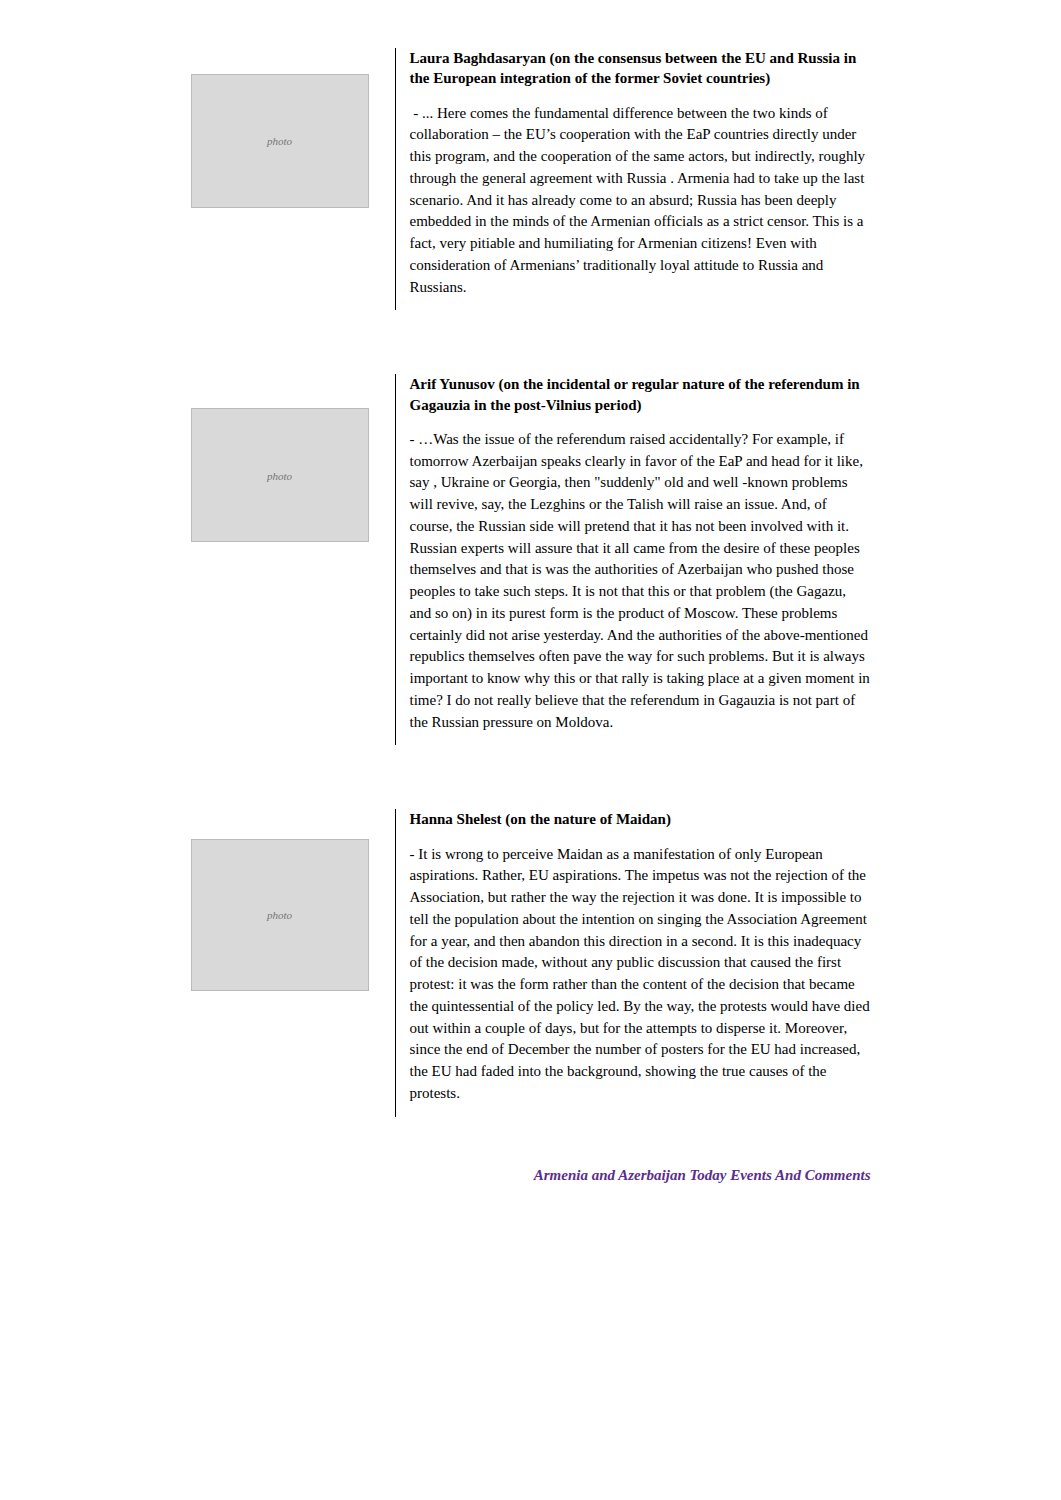photo
Laura Baghdasaryan (on the consensus between the EU and Russia in the European integration of the former Soviet countries)
- ... Here comes the fundamental difference between the two kinds of collaboration – the EU’s cooperation with the EaP countries directly under this program, and the cooperation of the same actors, but indirectly, roughly through the general agreement with Russia . Armenia had to take up the last scenario. And it has already come to an absurd; Russia has been deeply embedded in the minds of the Armenian officials as a strict censor. This is a fact, very pitiable and humiliating for Armenian citizens! Even with consideration of Armenians’ traditionally loyal attitude to Russia and Russians.
photo
Arif Yunusov (on the incidental or regular nature of the referendum in Gagauzia in the post-Vilnius period)
- …Was the issue of the referendum raised accidentally? For example, if tomorrow Azerbaijan speaks clearly in favor of the EaP and head for it like, say , Ukraine or Georgia, then "suddenly" old and well -known problems will revive, say, the Lezghins or the Talish will raise an issue. And, of course, the Russian side will pretend that it has not been involved with it. Russian experts will assure that it all came from the desire of these peoples themselves and that is was the authorities of Azerbaijan who pushed those peoples to take such steps. It is not that this or that problem (the Gagazu, and so on) in its purest form is the product of Moscow. These problems certainly did not arise yesterday. And the authorities of the above-mentioned republics themselves often pave the way for such problems. But it is always important to know why this or that rally is taking place at a given moment in time? I do not really believe that the referendum in Gagauzia is not part of the Russian pressure on Moldova.
photo
Hanna Shelest (on the nature of Maidan)
- It is wrong to perceive Maidan as a manifestation of only European aspirations. Rather, EU aspirations. The impetus was not the rejection of the Association, but rather the way the rejection it was done. It is impossible to tell the population about the intention on singing the Association Agreement for a year, and then abandon this direction in a second. It is this inadequacy of the decision made, without any public discussion that caused the first protest: it was the form rather than the content of the decision that became the quintessential of the policy led. By the way, the protests would have died out within a couple of days, but for the attempts to disperse it. Moreover, since the end of December the number of posters for the EU had increased, the EU had faded into the background, showing the true causes of the protests.
Armenia and Azerbaijan Today Events And Comments